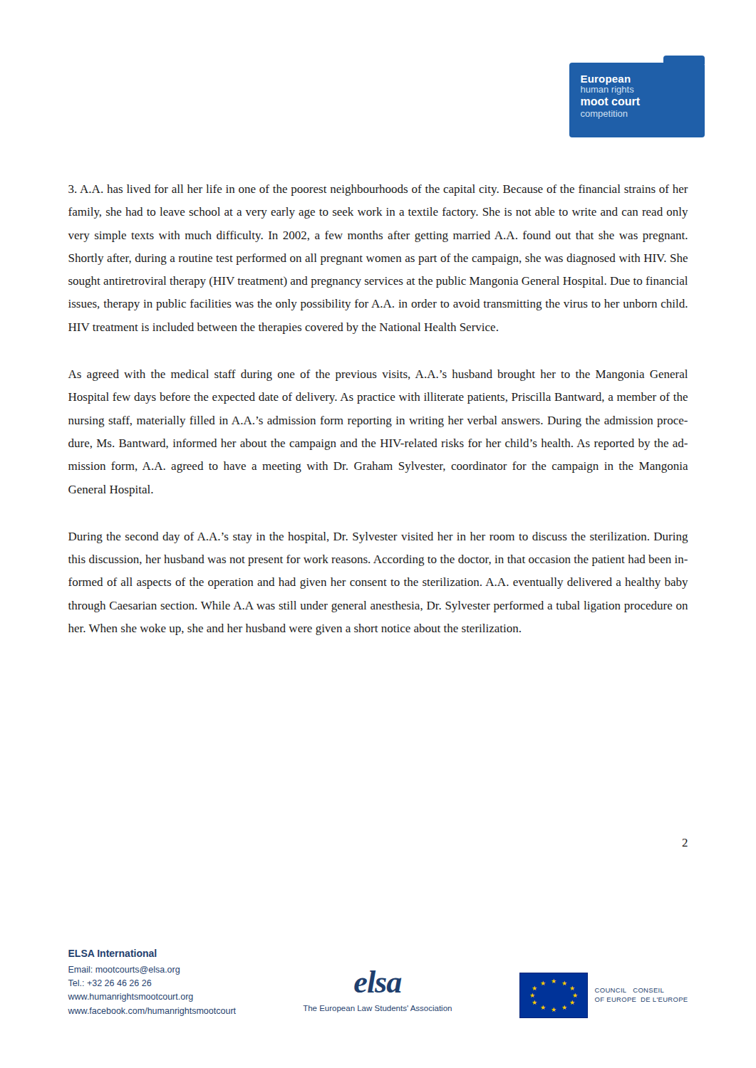European
human rights
moot court
competition
3. A.A. has lived for all her life in one of the poorest neighbourhoods of the capital city. Because of the financial strains of her family, she had to leave school at a very early age to seek work in a textile factory. She is not able to write and can read only very simple texts with much difficulty. In 2002, a few months after getting married A.A. found out that she was pregnant. Shortly after, during a routine test performed on all pregnant women as part of the campaign, she was diagnosed with HIV. She sought antiretroviral therapy (HIV treatment) and pregnancy services at the public Mangonia General Hospital. Due to financial issues, therapy in public facilities was the only possibility for A.A. in order to avoid transmitting the virus to her unborn child. HIV treatment is included between the therapies covered by the National Health Service.
As agreed with the medical staff during one of the previous visits, A.A.’s husband brought her to the Mangonia General Hospital few days before the expected date of delivery. As practice with illiterate patients, Priscilla Bantward, a member of the nursing staff, materially filled in A.A.’s admission form reporting in writing her verbal answers. During the admission procedure, Ms. Bantward, informed her about the campaign and the HIV-related risks for her child’s health. As reported by the admission form, A.A. agreed to have a meeting with Dr. Graham Sylvester, coordinator for the campaign in the Mangonia General Hospital.
During the second day of A.A.’s stay in the hospital, Dr. Sylvester visited her in her room to discuss the sterilization. During this discussion, her husband was not present for work reasons. According to the doctor, in that occasion the patient had been informed of all aspects of the operation and had given her consent to the sterilization. A.A. eventually delivered a healthy baby through Caesarian section. While A.A was still under general anesthesia, Dr. Sylvester performed a tubal ligation procedure on her. When she woke up, she and her husband were given a short notice about the sterilization.
2
ELSA International
Email: mootcourts@elsa.org
Tel.: +32 26 46 26 26
www.humanrightsmootcourt.org
www.facebook.com/humanrightsmootcourt
elsa
The European Law Students' Association
★ ★ ★ ★ ★ ★ ★ ★ ★ ★ ★ ★
COUNCIL CONSEIL
OF EUROPE DE L'EUROPE